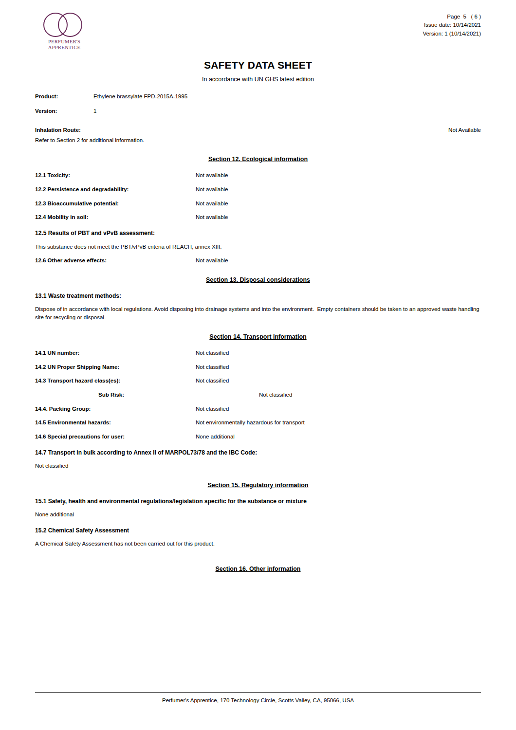PERFUMER'S
APPRENTICE
Page 5 ( 6 )
Issue date: 10/14/2021
Version: 1 (10/14/2021)
SAFETY DATA SHEET
In accordance with UN GHS latest edition
Product:
Ethylene brassylate FPD-2015A-1995
Version:
1
Inhalation Route:
Not Available
Refer to Section 2 for additional information.
Section 12. Ecological information
12.1 Toxicity:
Not available
12.2 Persistence and degradability:
Not available
12.3 Bioaccumulative potential:
Not available
12.4 Mobility in soil:
Not available
12.5 Results of PBT and vPvB assessment:
This substance does not meet the PBT/vPvB criteria of REACH, annex XIII.
12.6 Other adverse effects:
Not available
Section 13. Disposal considerations
13.1 Waste treatment methods:
Dispose of in accordance with local regulations. Avoid disposing into drainage systems and into the environment. Empty containers should be taken to an approved waste handling site for recycling or disposal.
Section 14. Transport information
14.1 UN number:
Not classified
14.2 UN Proper Shipping Name:
Not classified
14.3 Transport hazard class(es):
Not classified
Sub Risk:
Not classified
14.4. Packing Group:
Not classified
14.5 Environmental hazards:
Not environmentally hazardous for transport
14.6 Special precautions for user:
None additional
14.7 Transport in bulk according to Annex II of MARPOL73/78 and the IBC Code:
Not classified
Section 15. Regulatory information
15.1 Safety, health and environmental regulations/legislation specific for the substance or mixture
None additional
15.2 Chemical Safety Assessment
A Chemical Safety Assessment has not been carried out for this product.
Section 16. Other information
Perfumer's Apprentice, 170 Technology Circle, Scotts Valley, CA, 95066, USA